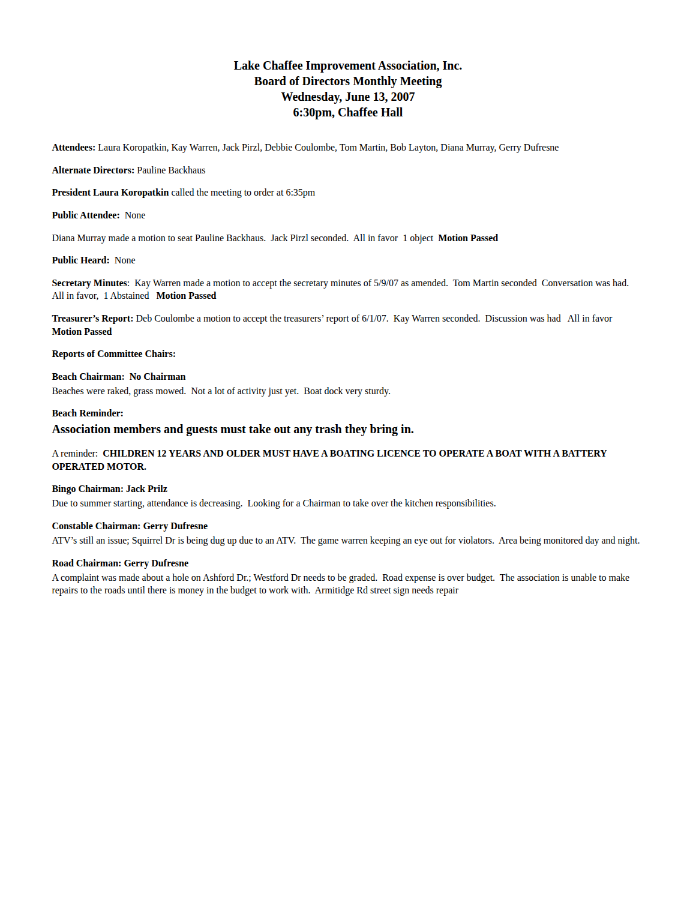Lake Chaffee Improvement Association, Inc. Board of Directors Monthly Meeting Wednesday, June 13, 2007 6:30pm, Chaffee Hall
Attendees: Laura Koropatkin, Kay Warren, Jack Pirzl, Debbie Coulombe, Tom Martin, Bob Layton, Diana Murray, Gerry Dufresne
Alternate Directors: Pauline Backhaus
President Laura Koropatkin called the meeting to order at 6:35pm
Public Attendee: None
Diana Murray made a motion to seat Pauline Backhaus. Jack Pirzl seconded. All in favor 1 object Motion Passed
Public Heard: None
Secretary Minutes: Kay Warren made a motion to accept the secretary minutes of 5/9/07 as amended. Tom Martin seconded Conversation was had. All in favor, 1 Abstained Motion Passed
Treasurer’s Report: Deb Coulombe a motion to accept the treasurers’ report of 6/1/07. Kay Warren seconded. Discussion was had All in favor Motion Passed
Reports of Committee Chairs:
Beach Chairman: No Chairman
Beaches were raked, grass mowed. Not a lot of activity just yet. Boat dock very sturdy.
Beach Reminder:
Association members and guests must take out any trash they bring in.
A reminder: CHILDREN 12 YEARS AND OLDER MUST HAVE A BOATING LICENCE TO OPERATE A BOAT WITH A BATTERY OPERATED MOTOR.
Bingo Chairman: Jack Prilz
Due to summer starting, attendance is decreasing. Looking for a Chairman to take over the kitchen responsibilities.
Constable Chairman: Gerry Dufresne
ATV’s still an issue; Squirrel Dr is being dug up due to an ATV. The game warren keeping an eye out for violators. Area being monitored day and night.
Road Chairman: Gerry Dufresne
A complaint was made about a hole on Ashford Dr.; Westford Dr needs to be graded. Road expense is over budget. The association is unable to make repairs to the roads until there is money in the budget to work with. Armitidge Rd street sign needs repair